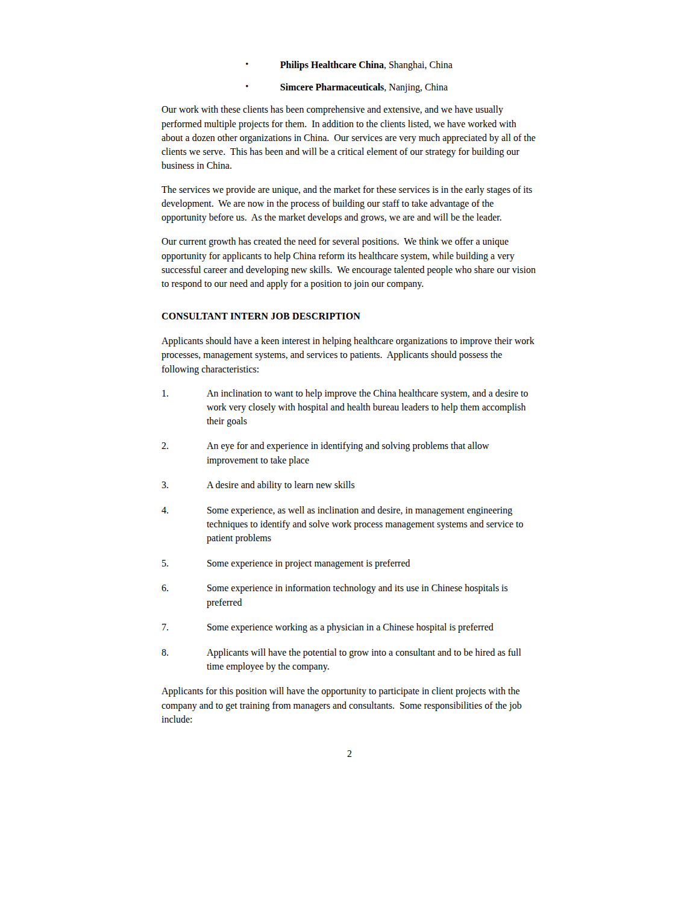Philips Healthcare China, Shanghai, China
Simcere Pharmaceuticals, Nanjing, China
Our work with these clients has been comprehensive and extensive, and we have usually performed multiple projects for them. In addition to the clients listed, we have worked with about a dozen other organizations in China. Our services are very much appreciated by all of the clients we serve. This has been and will be a critical element of our strategy for building our business in China.
The services we provide are unique, and the market for these services is in the early stages of its development. We are now in the process of building our staff to take advantage of the opportunity before us. As the market develops and grows, we are and will be the leader.
Our current growth has created the need for several positions. We think we offer a unique opportunity for applicants to help China reform its healthcare system, while building a very successful career and developing new skills. We encourage talented people who share our vision to respond to our need and apply for a position to join our company.
CONSULTANT INTERN JOB DESCRIPTION
Applicants should have a keen interest in helping healthcare organizations to improve their work processes, management systems, and services to patients. Applicants should possess the following characteristics:
An inclination to want to help improve the China healthcare system, and a desire to work very closely with hospital and health bureau leaders to help them accomplish their goals
An eye for and experience in identifying and solving problems that allow improvement to take place
A desire and ability to learn new skills
Some experience, as well as inclination and desire, in management engineering techniques to identify and solve work process management systems and service to patient problems
Some experience in project management is preferred
Some experience in information technology and its use in Chinese hospitals is preferred
Some experience working as a physician in a Chinese hospital is preferred
Applicants will have the potential to grow into a consultant and to be hired as full time employee by the company.
Applicants for this position will have the opportunity to participate in client projects with the company and to get training from managers and consultants. Some responsibilities of the job include:
2